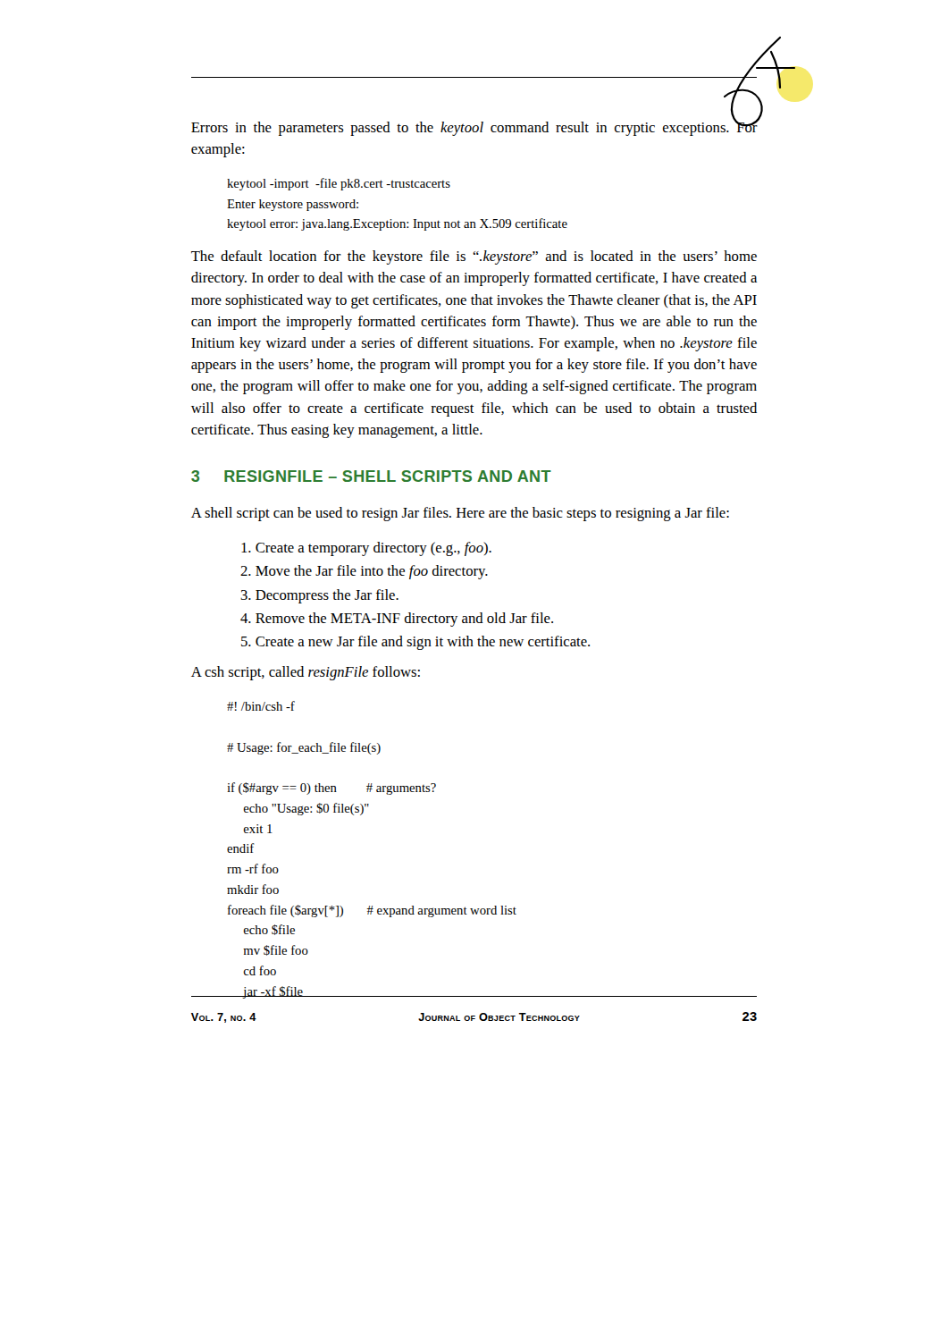Errors in the parameters passed to the keytool command result in cryptic exceptions. For example:
keytool -import -file pk8.cert -trustcacerts
Enter keystore password:
keytool error: java.lang.Exception: Input not an X.509 certificate
The default location for the keystore file is “.keystore” and is located in the users’ home directory. In order to deal with the case of an improperly formatted certificate, I have created a more sophisticated way to get certificates, one that invokes the Thawte cleaner (that is, the API can import the improperly formatted certificates form Thawte). Thus we are able to run the Initium key wizard under a series of different situations. For example, when no .keystore file appears in the users’ home, the program will prompt you for a key store file. If you don’t have one, the program will offer to make one for you, adding a self-signed certificate. The program will also offer to create a certificate request file, which can be used to obtain a trusted certificate. Thus easing key management, a little.
3 RESIGNFILE – SHELL SCRIPTS AND ANT
A shell script can be used to resign Jar files. Here are the basic steps to resigning a Jar file:
Create a temporary directory (e.g., foo).
Move the Jar file into the foo directory.
Decompress the Jar file.
Remove the META-INF directory and old Jar file.
Create a new Jar file and sign it with the new certificate.
A csh script, called resignFile follows:
#! /bin/csh -f
# Usage: for_each_file file(s)
if ($#argv == 0) then # arguments?
echo "Usage: $0 file(s)"
exit 1
endif
rm -rf foo
mkdir foo
foreach file ($argv[*]) # expand argument word list
echo $file
mv $file foo
cd foo
jar -xf $file
Vol. 7, no. 4
Journal of Object Technology
23